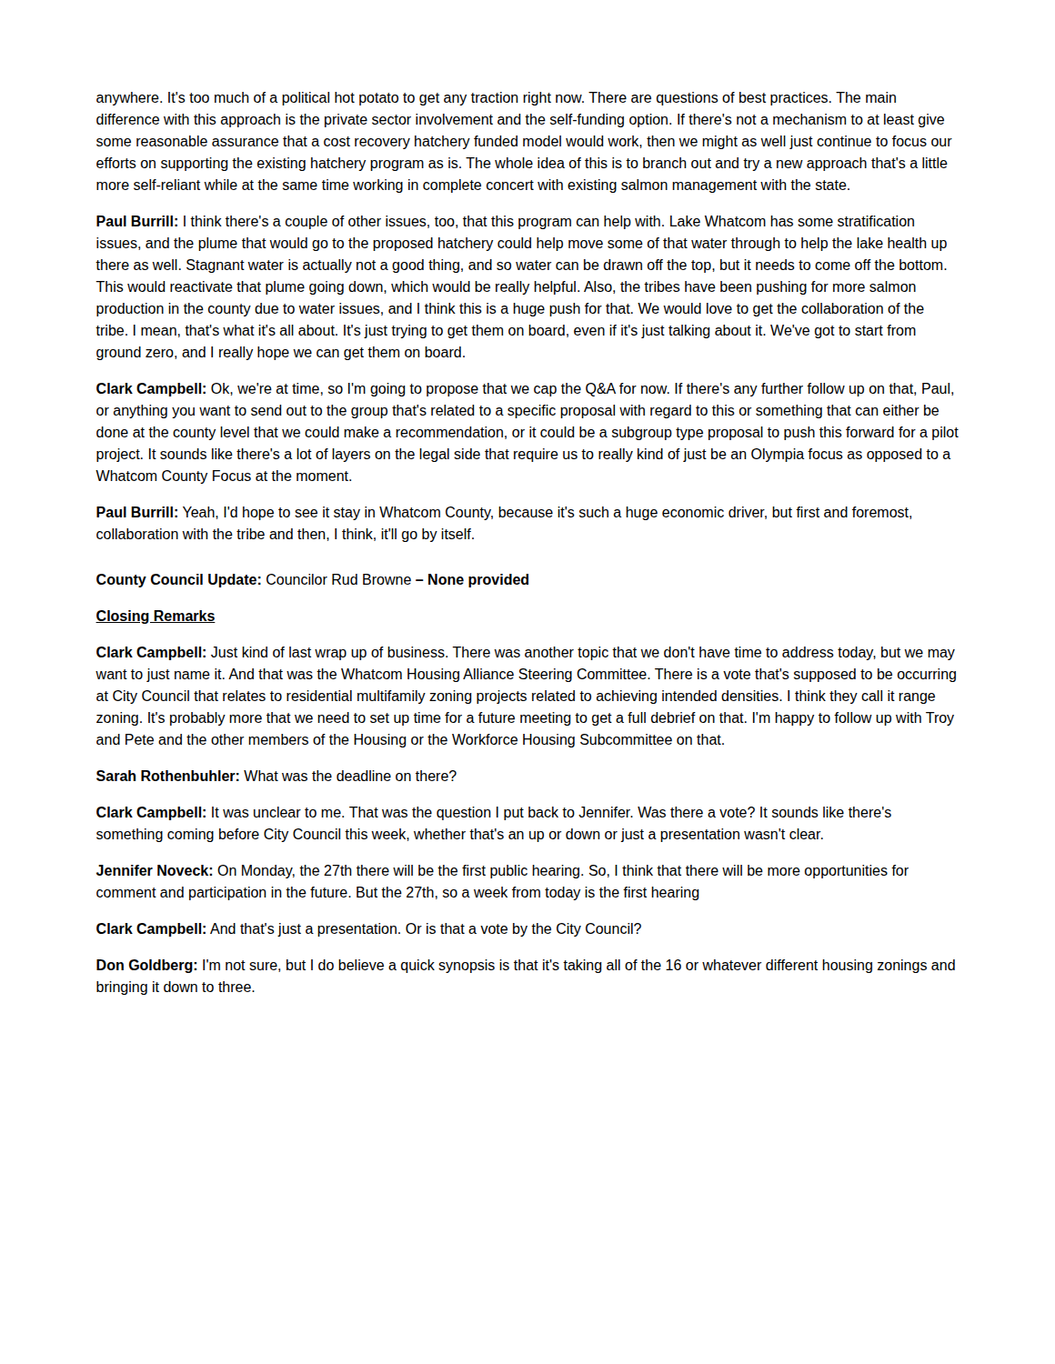anywhere. It's too much of a political hot potato to get any traction right now. There are questions of best practices. The main difference with this approach is the private sector involvement and the self-funding option. If there's not a mechanism to at least give some reasonable assurance that a cost recovery hatchery funded model would work, then we might as well just continue to focus our efforts on supporting the existing hatchery program as is. The whole idea of this is to branch out and try a new approach that's a little more self-reliant while at the same time working in complete concert with existing salmon management with the state.
Paul Burrill: I think there's a couple of other issues, too, that this program can help with. Lake Whatcom has some stratification issues, and the plume that would go to the proposed hatchery could help move some of that water through to help the lake health up there as well. Stagnant water is actually not a good thing, and so water can be drawn off the top, but it needs to come off the bottom. This would reactivate that plume going down, which would be really helpful. Also, the tribes have been pushing for more salmon production in the county due to water issues, and I think this is a huge push for that. We would love to get the collaboration of the tribe. I mean, that's what it's all about. It's just trying to get them on board, even if it's just talking about it. We've got to start from ground zero, and I really hope we can get them on board.
Clark Campbell: Ok, we're at time, so I'm going to propose that we cap the Q&A for now. If there's any further follow up on that, Paul, or anything you want to send out to the group that's related to a specific proposal with regard to this or something that can either be done at the county level that we could make a recommendation, or it could be a subgroup type proposal to push this forward for a pilot project. It sounds like there's a lot of layers on the legal side that require us to really kind of just be an Olympia focus as opposed to a Whatcom County Focus at the moment.
Paul Burrill: Yeah, I'd hope to see it stay in Whatcom County, because it's such a huge economic driver, but first and foremost, collaboration with the tribe and then, I think, it'll go by itself.
County Council Update: Councilor Rud Browne – None provided
Closing Remarks
Clark Campbell: Just kind of last wrap up of business. There was another topic that we don't have time to address today, but we may want to just name it. And that was the Whatcom Housing Alliance Steering Committee. There is a vote that's supposed to be occurring at City Council that relates to residential multifamily zoning projects related to achieving intended densities. I think they call it range zoning. It's probably more that we need to set up time for a future meeting to get a full debrief on that. I'm happy to follow up with Troy and Pete and the other members of the Housing or the Workforce Housing Subcommittee on that.
Sarah Rothenbuhler: What was the deadline on there?
Clark Campbell: It was unclear to me. That was the question I put back to Jennifer. Was there a vote? It sounds like there's something coming before City Council this week, whether that's an up or down or just a presentation wasn't clear.
Jennifer Noveck: On Monday, the 27th there will be the first public hearing. So, I think that there will be more opportunities for comment and participation in the future. But the 27th, so a week from today is the first hearing
Clark Campbell: And that's just a presentation. Or is that a vote by the City Council?
Don Goldberg: I'm not sure, but I do believe a quick synopsis is that it's taking all of the 16 or whatever different housing zonings and bringing it down to three.